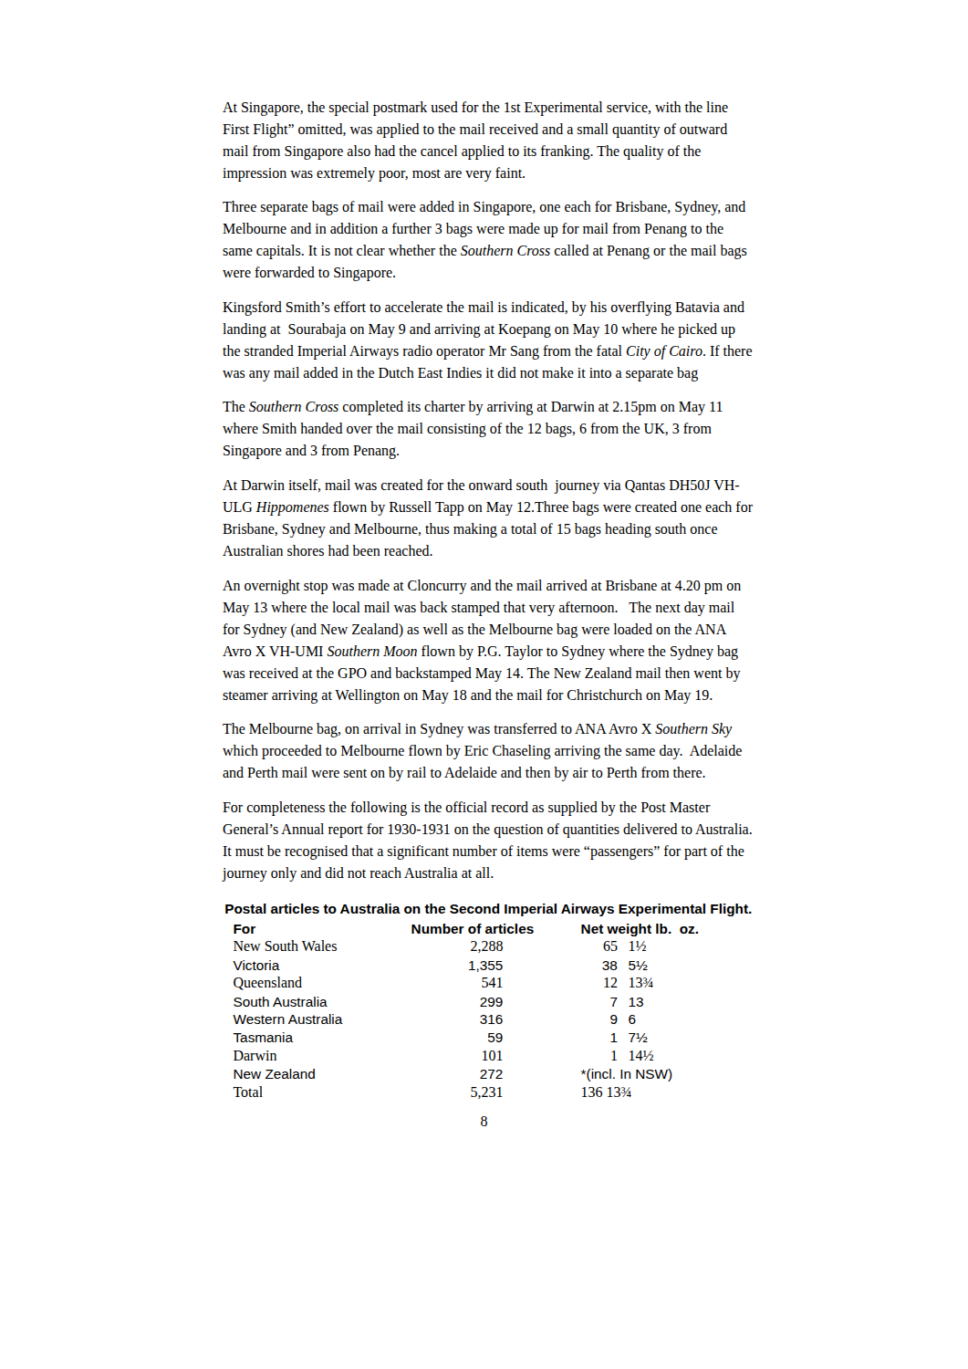At Singapore, the special postmark used for the 1st Experimental service, with the line First Flight” omitted, was applied to the mail received and a small quantity of outward mail from Singapore also had the cancel applied to its franking. The quality of the impression was extremely poor, most are very faint.
Three separate bags of mail were added in Singapore, one each for Brisbane, Sydney, and Melbourne and in addition a further 3 bags were made up for mail from Penang to the same capitals. It is not clear whether the Southern Cross called at Penang or the mail bags were forwarded to Singapore.
Kingsford Smith’s effort to accelerate the mail is indicated, by his overflying Batavia and landing at Sourabaja on May 9 and arriving at Koepang on May 10 where he picked up the stranded Imperial Airways radio operator Mr Sang from the fatal City of Cairo. If there was any mail added in the Dutch East Indies it did not make it into a separate bag
The Southern Cross completed its charter by arriving at Darwin at 2.15pm on May 11 where Smith handed over the mail consisting of the 12 bags, 6 from the UK, 3 from Singapore and 3 from Penang.
At Darwin itself, mail was created for the onward south journey via Qantas DH50J VH-ULG Hippomenes flown by Russell Tapp on May 12.Three bags were created one each for Brisbane, Sydney and Melbourne, thus making a total of 15 bags heading south once Australian shores had been reached.
An overnight stop was made at Cloncurry and the mail arrived at Brisbane at 4.20 pm on May 13 where the local mail was back stamped that very afternoon. The next day mail for Sydney (and New Zealand) as well as the Melbourne bag were loaded on the ANA Avro X VH-UMI Southern Moon flown by P.G. Taylor to Sydney where the Sydney bag was received at the GPO and backstamped May 14. The New Zealand mail then went by steamer arriving at Wellington on May 18 and the mail for Christchurch on May 19.
The Melbourne bag, on arrival in Sydney was transferred to ANA Avro X Southern Sky which proceeded to Melbourne flown by Eric Chaseling arriving the same day. Adelaide and Perth mail were sent on by rail to Adelaide and then by air to Perth from there.
For completeness the following is the official record as supplied by the Post Master General’s Annual report for 1930-1931 on the question of quantities delivered to Australia. It must be recognised that a significant number of items were “passengers” for part of the journey only and did not reach Australia at all.
Postal articles to Australia on the Second Imperial Airways Experimental Flight.
| For | Number of articles | Net weight lb. oz. |
| --- | --- | --- |
| New South Wales | 2,288 | 65 1½ |
| Victoria | 1,355 | 38 5½ |
| Queensland | 541 | 12 13¾ |
| South Australia | 299 | 7 13 |
| Western Australia | 316 | 9 6 |
| Tasmania | 59 | 1 7½ |
| Darwin | 101 | 1 14½ |
| New Zealand | 272 | *(incl. In NSW) |
| Total | 5,231 | 136 13¾ |
8